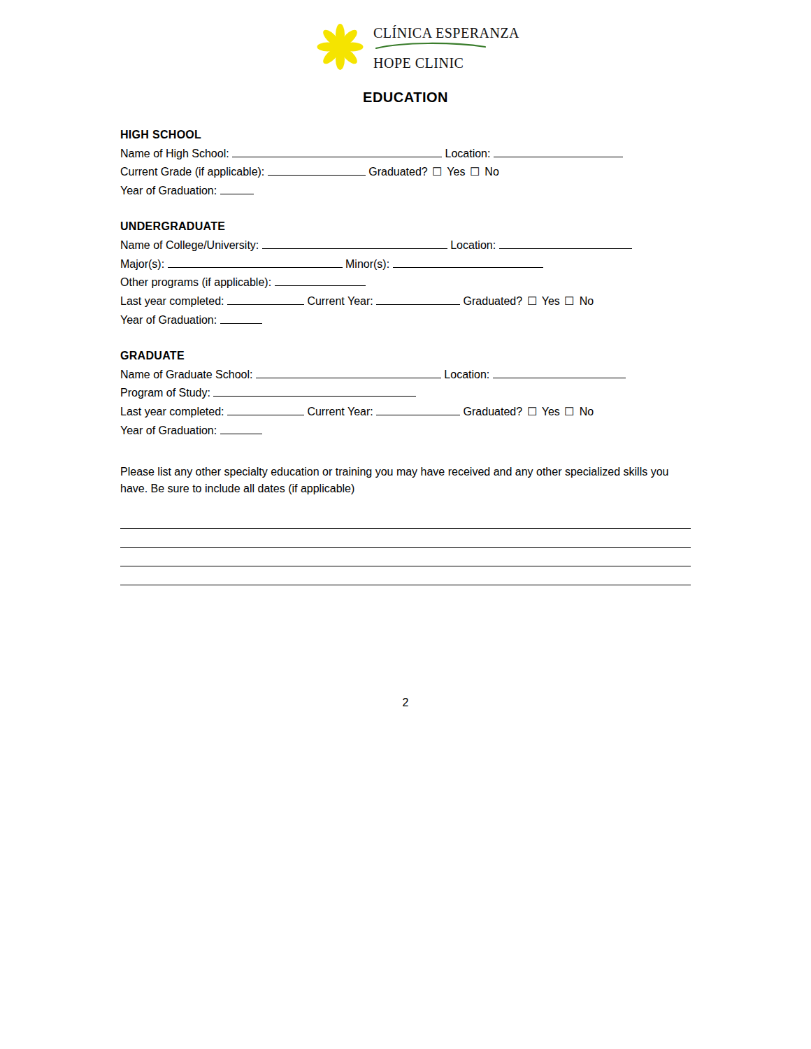CLÍNICA ESPERANZA
HOPE CLINIC
EDUCATION
HIGH SCHOOL
Name of High School: Location:
Current Grade (if applicable): Graduated? ☐ Yes ☐ No
Year of Graduation:
UNDERGRADUATE
Name of College/University: Location:
Major(s): Minor(s):
Other programs (if applicable):
Last year completed: Current Year: Graduated? ☐ Yes ☐ No
Year of Graduation:
GRADUATE
Name of Graduate School: Location:
Program of Study:
Last year completed: Current Year: Graduated? ☐ Yes ☐ No
Year of Graduation:
Please list any other specialty education or training you may have received and any other specialized skills you have. Be sure to include all dates (if applicable)
2